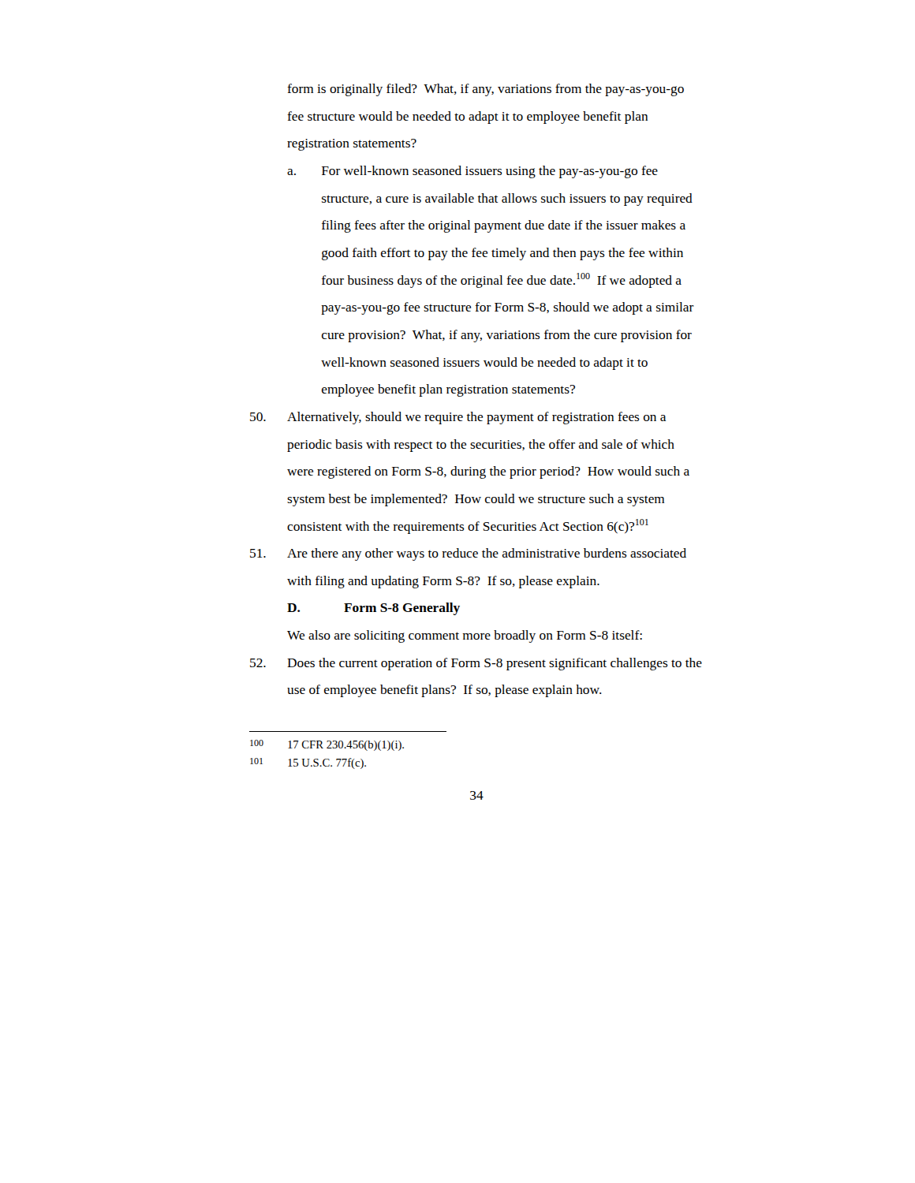form is originally filed? What, if any, variations from the pay-as-you-go fee structure would be needed to adapt it to employee benefit plan registration statements?
a. For well-known seasoned issuers using the pay-as-you-go fee structure, a cure is available that allows such issuers to pay required filing fees after the original payment due date if the issuer makes a good faith effort to pay the fee timely and then pays the fee within four business days of the original fee due date.100 If we adopted a pay-as-you-go fee structure for Form S-8, should we adopt a similar cure provision? What, if any, variations from the cure provision for well-known seasoned issuers would be needed to adapt it to employee benefit plan registration statements?
50. Alternatively, should we require the payment of registration fees on a periodic basis with respect to the securities, the offer and sale of which were registered on Form S-8, during the prior period? How would such a system best be implemented? How could we structure such a system consistent with the requirements of Securities Act Section 6(c)?101
51. Are there any other ways to reduce the administrative burdens associated with filing and updating Form S-8? If so, please explain.
D. Form S-8 Generally
We also are soliciting comment more broadly on Form S-8 itself:
52. Does the current operation of Form S-8 present significant challenges to the use of employee benefit plans? If so, please explain how.
10017 CFR 230.456(b)(1)(i).
10115 U.S.C. 77f(c).
34